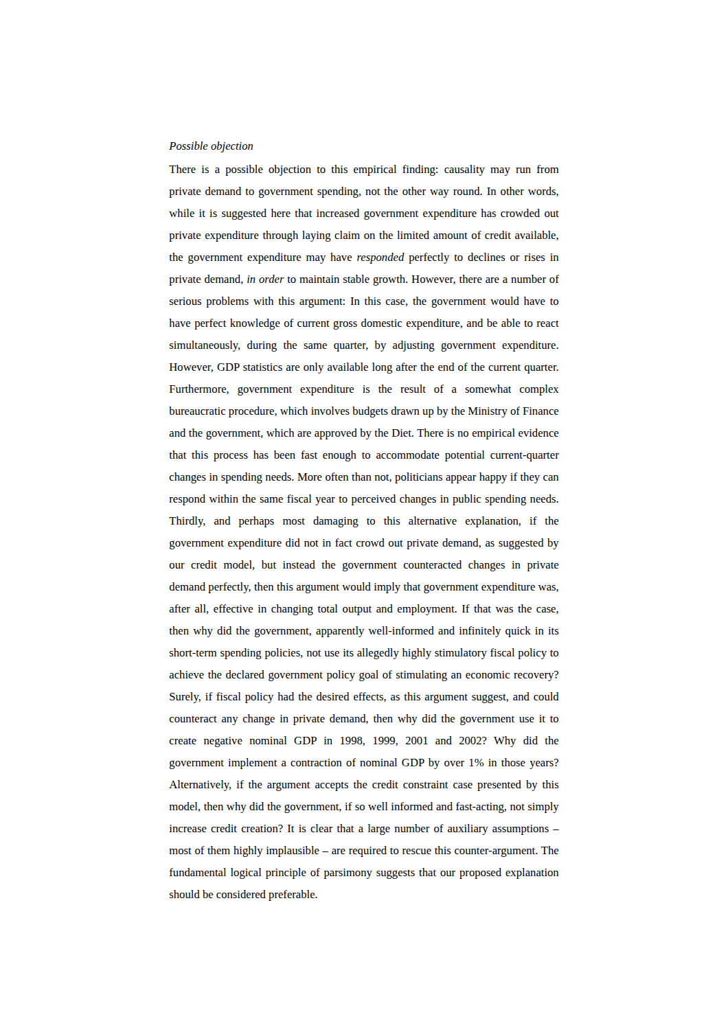Possible objection
There is a possible objection to this empirical finding: causality may run from private demand to government spending, not the other way round. In other words, while it is suggested here that increased government expenditure has crowded out private expenditure through laying claim on the limited amount of credit available, the government expenditure may have responded perfectly to declines or rises in private demand, in order to maintain stable growth. However, there are a number of serious problems with this argument: In this case, the government would have to have perfect knowledge of current gross domestic expenditure, and be able to react simultaneously, during the same quarter, by adjusting government expenditure. However, GDP statistics are only available long after the end of the current quarter. Furthermore, government expenditure is the result of a somewhat complex bureaucratic procedure, which involves budgets drawn up by the Ministry of Finance and the government, which are approved by the Diet. There is no empirical evidence that this process has been fast enough to accommodate potential current-quarter changes in spending needs. More often than not, politicians appear happy if they can respond within the same fiscal year to perceived changes in public spending needs. Thirdly, and perhaps most damaging to this alternative explanation, if the government expenditure did not in fact crowd out private demand, as suggested by our credit model, but instead the government counteracted changes in private demand perfectly, then this argument would imply that government expenditure was, after all, effective in changing total output and employment. If that was the case, then why did the government, apparently well-informed and infinitely quick in its short-term spending policies, not use its allegedly highly stimulatory fiscal policy to achieve the declared government policy goal of stimulating an economic recovery? Surely, if fiscal policy had the desired effects, as this argument suggest, and could counteract any change in private demand, then why did the government use it to create negative nominal GDP in 1998, 1999, 2001 and 2002? Why did the government implement a contraction of nominal GDP by over 1% in those years? Alternatively, if the argument accepts the credit constraint case presented by this model, then why did the government, if so well informed and fast-acting, not simply increase credit creation? It is clear that a large number of auxiliary assumptions – most of them highly implausible – are required to rescue this counter-argument. The fundamental logical principle of parsimony suggests that our proposed explanation should be considered preferable.